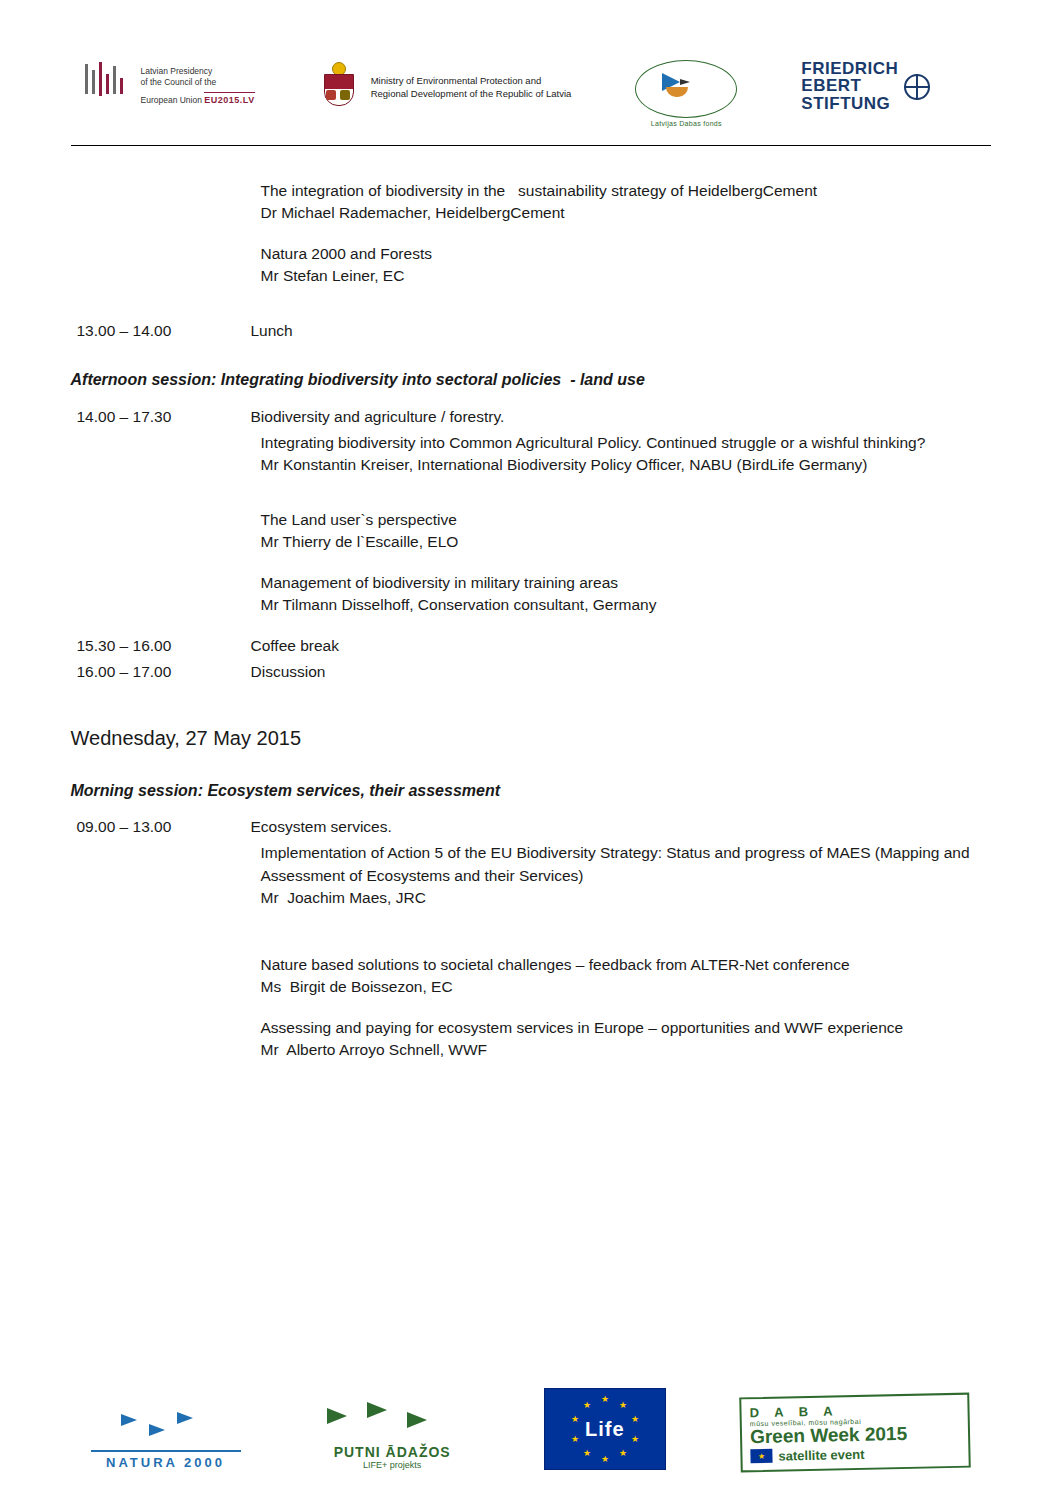Latvian Presidency
of the Council of the
European Union
EU2015.LV
Ministry of Environmental Protection and
Regional Development of the Republic of Latvia
Latvijas Dabas fonds
FRIEDRICH
EBERT
STIFTUNG
The integration of biodiversity in the sustainability strategy of HeidelbergCement
Dr Michael Rademacher, HeidelbergCement
Natura 2000 and Forests
Mr Stefan Leiner, EC
13.00 – 14.00
Lunch
Afternoon session: Integrating biodiversity into sectoral policies - land use
14.00 – 17.30
Biodiversity and agriculture / forestry.
Integrating biodiversity into Common Agricultural Policy. Continued struggle or a wishful thinking?
Mr Konstantin Kreiser, International Biodiversity Policy Officer, NABU (BirdLife Germany)
The Land user`s perspective
Mr Thierry de l`Escaille, ELO
Management of biodiversity in military training areas
Mr Tilmann Disselhoff, Conservation consultant, Germany
15.30 – 16.00
Coffee break
16.00 – 17.00
Discussion
Wednesday, 27 May 2015
Morning session: Ecosystem services, their assessment
09.00 – 13.00
Ecosystem services.
Implementation of Action 5 of the EU Biodiversity Strategy: Status and progress of MAES (Mapping and Assessment of Ecosystems and their Services)
Mr Joachim Maes, JRC
Nature based solutions to societal challenges – feedback from ALTER-Net conference
Ms Birgit de Boissezon, EC
Assessing and paying for ecosystem services in Europe – opportunities and WWF experience
Mr Alberto Arroyo Schnell, WWF
NATURA 2000
PUTNI ĀDAŽOS
LIFE+ projekts
★ ★ ★ ★ ★ ★ ★ ★ ★ ★
Life
D A B A
mūsu veselībai, mūsu nagārbai
Green Week 2015
satellite event